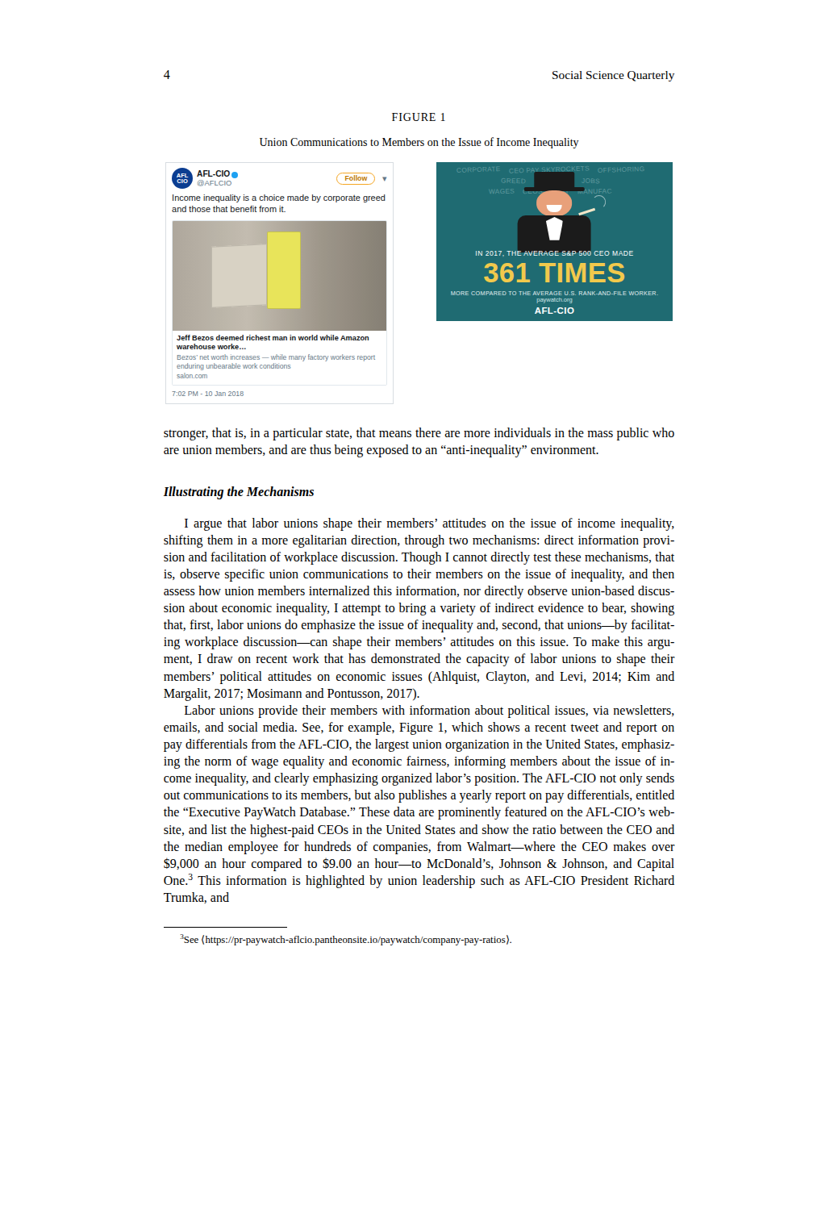4 Social Science Quarterly
FIGURE 1
Union Communications to Members on the Issue of Income Inequality
AFL CIO
AFL-CIO
@AFLCIO
Follow
▾
Income inequality is a choice made by corporate greed and those that benefit from it.
Jeff Bezos deemed richest man in world while Amazon warehouse worke…
Bezos’ net worth increases — while many factory workers report enduring unbearable work conditions
salon.com
7:02 PM - 10 Jan 2018
Corporate CEO Pay Skyrockets Offshoring
Greed 1% Good Jobs
Wages CEOs Lost Manufac
In 2017, the average S&P 500 CEO made
361 TIMES
more compared to the average U.S. rank-and-file worker.
paywatch.org
AFL-CIO
stronger, that is, in a particular state, that means there are more individuals in the mass public who are union members, and are thus being exposed to an “anti-inequality” environment.
Illustrating the Mechanisms
I argue that labor unions shape their members’ attitudes on the issue of income inequality, shifting them in a more egalitarian direction, through two mechanisms: direct information provision and facilitation of workplace discussion. Though I cannot directly test these mechanisms, that is, observe specific union communications to their members on the issue of inequality, and then assess how union members internalized this information, nor directly observe union-based discussion about economic inequality, I attempt to bring a variety of indirect evidence to bear, showing that, first, labor unions do emphasize the issue of inequality and, second, that unions—by facilitating workplace discussion—can shape their members’ attitudes on this issue. To make this argument, I draw on recent work that has demonstrated the capacity of labor unions to shape their members’ political attitudes on economic issues (Ahlquist, Clayton, and Levi, 2014; Kim and Margalit, 2017; Mosimann and Pontusson, 2017).
Labor unions provide their members with information about political issues, via newsletters, emails, and social media. See, for example, Figure 1, which shows a recent tweet and report on pay differentials from the AFL-CIO, the largest union organization in the United States, emphasizing the norm of wage equality and economic fairness, informing members about the issue of income inequality, and clearly emphasizing organized labor’s position. The AFL-CIO not only sends out communications to its members, but also publishes a yearly report on pay differentials, entitled the “Executive PayWatch Database.” These data are prominently featured on the AFL-CIO’s website, and list the highest-paid CEOs in the United States and show the ratio between the CEO and the median employee for hundreds of companies, from Walmart—where the CEO makes over $9,000 an hour compared to $9.00 an hour—to McDonald’s, Johnson & Johnson, and Capital One.3 This information is highlighted by union leadership such as AFL-CIO President Richard Trumka, and
3See ⟨https://pr-paywatch-aflcio.pantheonsite.io/paywatch/company-pay-ratios⟩.